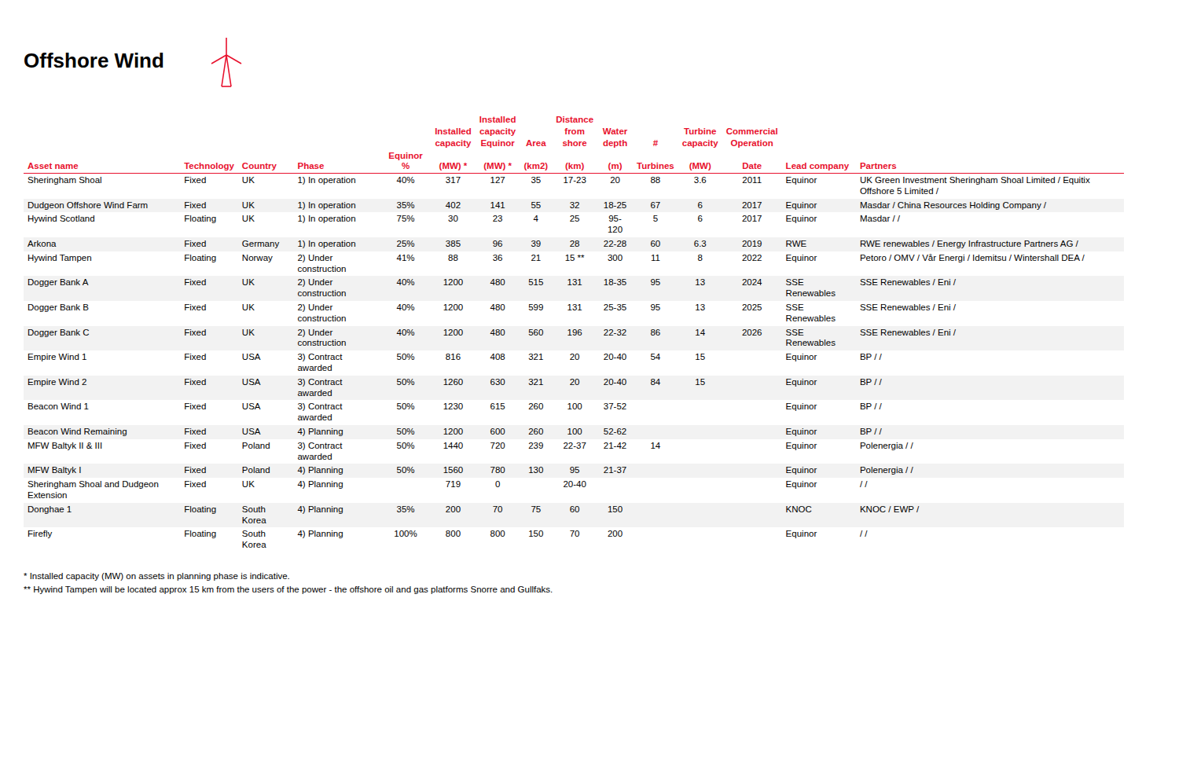Offshore Wind
| | | | | | | Installed | | Distance | | | | | | |
| --- | --- | --- | --- | --- | --- | --- | --- | --- | --- | --- | --- | --- | --- | --- |
| | | | | | Installed | capacity | | from | Water | | Turbine | Commercial | | |
| | | | | | capacity | Equinor | Area | shore | depth | # | capacity | Operation | | |
| Asset name | Technology | Country | Phase | Equinor % | (MW) * | (MW) * | (km2) | (km) | (m) | Turbines | (MW) | Date | Lead company | Partners |
| Sheringham Shoal | Fixed | UK | 1) In operation | 40% | 317 | 127 | 35 | 17-23 | 20 | 88 | 3.6 | 2011 | Equinor | UK Green Investment Sheringham Shoal Limited / Equitix Offshore 5 Limited / |
| Dudgeon Offshore Wind Farm | Fixed | UK | 1) In operation | 35% | 402 | 141 | 55 | 32 | 18-25 | 67 | 6 | 2017 | Equinor | Masdar / China Resources Holding Company / |
| Hywind Scotland | Floating | UK | 1) In operation | 75% | 30 | 23 | 4 | 25 | 95-120 | 5 | 6 | 2017 | Equinor | Masdar / / |
| Arkona | Fixed | Germany | 1) In operation | 25% | 385 | 96 | 39 | 28 | 22-28 | 60 | 6.3 | 2019 | RWE | RWE renewables / Energy Infrastructure Partners AG / |
| Hywind Tampen | Floating | Norway | 2) Under construction | 41% | 88 | 36 | 21 | 15 ** | 300 | 11 | 8 | 2022 | Equinor | Petoro / OMV / Vår Energi / Idemitsu / Wintershall DEA / |
| Dogger Bank A | Fixed | UK | 2) Under construction | 40% | 1200 | 480 | 515 | 131 | 18-35 | 95 | 13 | 2024 | SSE Renewables | SSE Renewables / Eni / |
| Dogger Bank B | Fixed | UK | 2) Under construction | 40% | 1200 | 480 | 599 | 131 | 25-35 | 95 | 13 | 2025 | SSE Renewables | SSE Renewables / Eni / |
| Dogger Bank C | Fixed | UK | 2) Under construction | 40% | 1200 | 480 | 560 | 196 | 22-32 | 86 | 14 | 2026 | SSE Renewables | SSE Renewables / Eni / |
| Empire Wind 1 | Fixed | USA | 3) Contract awarded | 50% | 816 | 408 | 321 | 20 | 20-40 | 54 | 15 | | Equinor | BP / / |
| Empire Wind 2 | Fixed | USA | 3) Contract awarded | 50% | 1260 | 630 | 321 | 20 | 20-40 | 84 | 15 | | Equinor | BP / / |
| Beacon Wind 1 | Fixed | USA | 3) Contract awarded | 50% | 1230 | 615 | 260 | 100 | 37-52 | | | | Equinor | BP / / |
| Beacon Wind Remaining | Fixed | USA | 4) Planning | 50% | 1200 | 600 | 260 | 100 | 52-62 | | | | Equinor | BP / / |
| MFW Baltyk II & III | Fixed | Poland | 3) Contract awarded | 50% | 1440 | 720 | 239 | 22-37 | 21-42 | 14 | | | Equinor | Polenergia / / |
| MFW Baltyk I | Fixed | Poland | 4) Planning | 50% | 1560 | 780 | 130 | 95 | 21-37 | | | | Equinor | Polenergia / / |
| Sheringham Shoal and Dudgeon Extension | Fixed | UK | 4) Planning | | 719 | 0 | | 20-40 | | | | | Equinor | / / |
| Donghae 1 | Floating | South Korea | 4) Planning | 35% | 200 | 70 | 75 | 60 | 150 | | | | KNOC | KNOC / EWP / |
| Firefly | Floating | South Korea | 4) Planning | 100% | 800 | 800 | 150 | 70 | 200 | | | | Equinor | / / |
* Installed capacity (MW) on assets in planning phase is indicative.
** Hywind Tampen will be located approx 15 km from the users of the power - the offshore oil and gas platforms Snorre and Gullfaks.